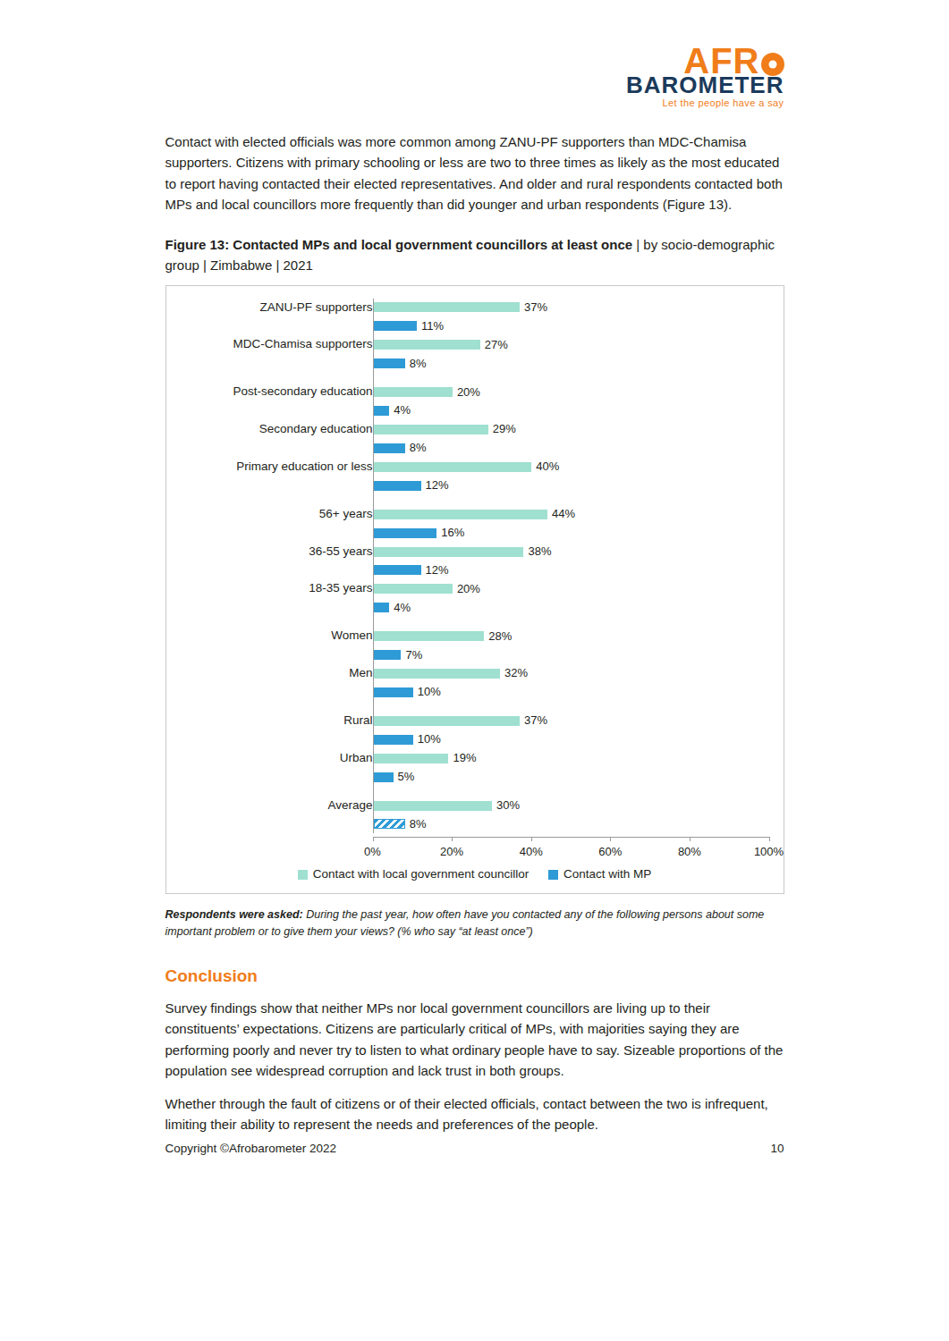AFR BAROMETER Let the people have a say
Contact with elected officials was more common among ZANU-PF supporters than MDC-Chamisa supporters. Citizens with primary schooling or less are two to three times as likely as the most educated to report having contacted their elected representatives. And older and rural respondents contacted both MPs and local councillors more frequently than did younger and urban respondents (Figure 13).
Figure 13: Contacted MPs and local government councillors at least once | by socio-demographic group | Zimbabwe | 2021
| ZANU-PF supporters | 37% |
| | 11% |
| MDC-Chamisa supporters | 27% |
| | 8% |
| Post-secondary education | 20% |
| | 4% |
| Secondary education | 29% |
| | 8% |
| Primary education or less | 40% |
| | 12% |
| 56+ years | 44% |
| | 16% |
| 36-55 years | 38% |
| | 12% |
| 18-35 years | 20% |
| | 4% |
| Women | 28% |
| | 7% |
| Men | 32% |
| | 10% |
| Rural | 37% |
| | 10% |
| Urban | 19% |
| | 5% |
| Average | 30% |
| | 8% |
0%
20%
40%
60%
80%
100%
Contact with local government councillor Contact with MP
Respondents were asked: During the past year, how often have you contacted any of the following persons about some important problem or to give them your views? (% who say “at least once”)
Conclusion
Survey findings show that neither MPs nor local government councillors are living up to their constituents’ expectations. Citizens are particularly critical of MPs, with majorities saying they are performing poorly and never try to listen to what ordinary people have to say. Sizeable proportions of the population see widespread corruption and lack trust in both groups.
Whether through the fault of citizens or of their elected officials, contact between the two is infrequent, limiting their ability to represent the needs and preferences of the people.
Copyright ©Afrobarometer 2022 10